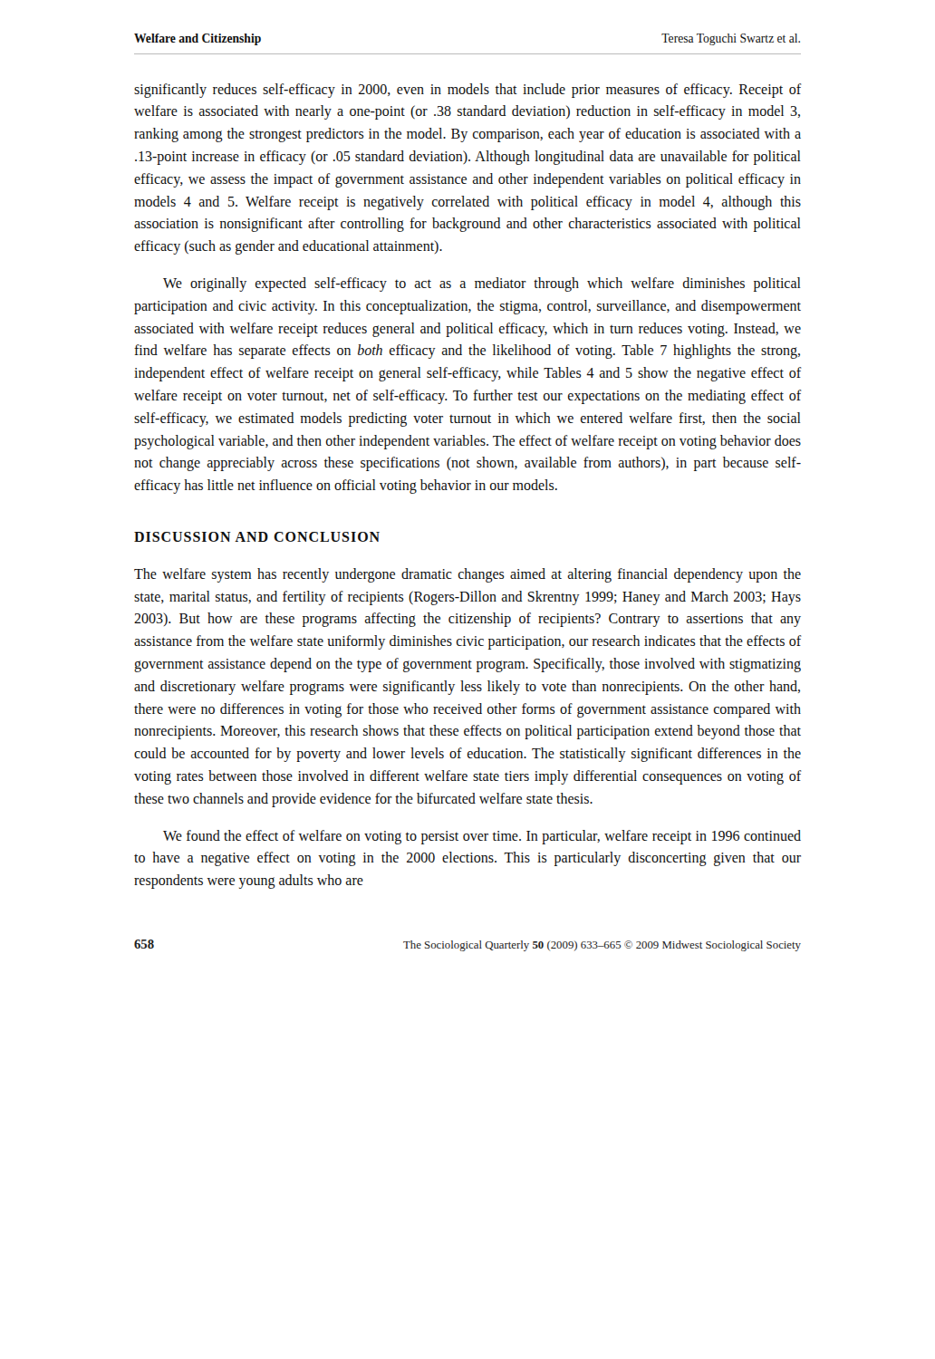Welfare and Citizenship Teresa Toguchi Swartz et al.
significantly reduces self-efficacy in 2000, even in models that include prior measures of efficacy. Receipt of welfare is associated with nearly a one-point (or .38 standard deviation) reduction in self-efficacy in model 3, ranking among the strongest predictors in the model. By comparison, each year of education is associated with a .13-point increase in efficacy (or .05 standard deviation). Although longitudinal data are unavailable for political efficacy, we assess the impact of government assistance and other independent variables on political efficacy in models 4 and 5. Welfare receipt is negatively correlated with political efficacy in model 4, although this association is nonsignificant after controlling for background and other characteristics associated with political efficacy (such as gender and educational attainment).
We originally expected self-efficacy to act as a mediator through which welfare diminishes political participation and civic activity. In this conceptualization, the stigma, control, surveillance, and disempowerment associated with welfare receipt reduces general and political efficacy, which in turn reduces voting. Instead, we find welfare has separate effects on both efficacy and the likelihood of voting. Table 7 highlights the strong, independent effect of welfare receipt on general self-efficacy, while Tables 4 and 5 show the negative effect of welfare receipt on voter turnout, net of self-efficacy. To further test our expectations on the mediating effect of self-efficacy, we estimated models predicting voter turnout in which we entered welfare first, then the social psychological variable, and then other independent variables. The effect of welfare receipt on voting behavior does not change appreciably across these specifications (not shown, available from authors), in part because self-efficacy has little net influence on official voting behavior in our models.
Discussion and Conclusion
The welfare system has recently undergone dramatic changes aimed at altering financial dependency upon the state, marital status, and fertility of recipients (Rogers-Dillon and Skrentny 1999; Haney and March 2003; Hays 2003). But how are these programs affecting the citizenship of recipients? Contrary to assertions that any assistance from the welfare state uniformly diminishes civic participation, our research indicates that the effects of government assistance depend on the type of government program. Specifically, those involved with stigmatizing and discretionary welfare programs were significantly less likely to vote than nonrecipients. On the other hand, there were no differences in voting for those who received other forms of government assistance compared with nonrecipients. Moreover, this research shows that these effects on political participation extend beyond those that could be accounted for by poverty and lower levels of education. The statistically significant differences in the voting rates between those involved in different welfare state tiers imply differential consequences on voting of these two channels and provide evidence for the bifurcated welfare state thesis.
We found the effect of welfare on voting to persist over time. In particular, welfare receipt in 1996 continued to have a negative effect on voting in the 2000 elections. This is particularly disconcerting given that our respondents were young adults who are
658 The Sociological Quarterly 50 (2009) 633–665 © 2009 Midwest Sociological Society